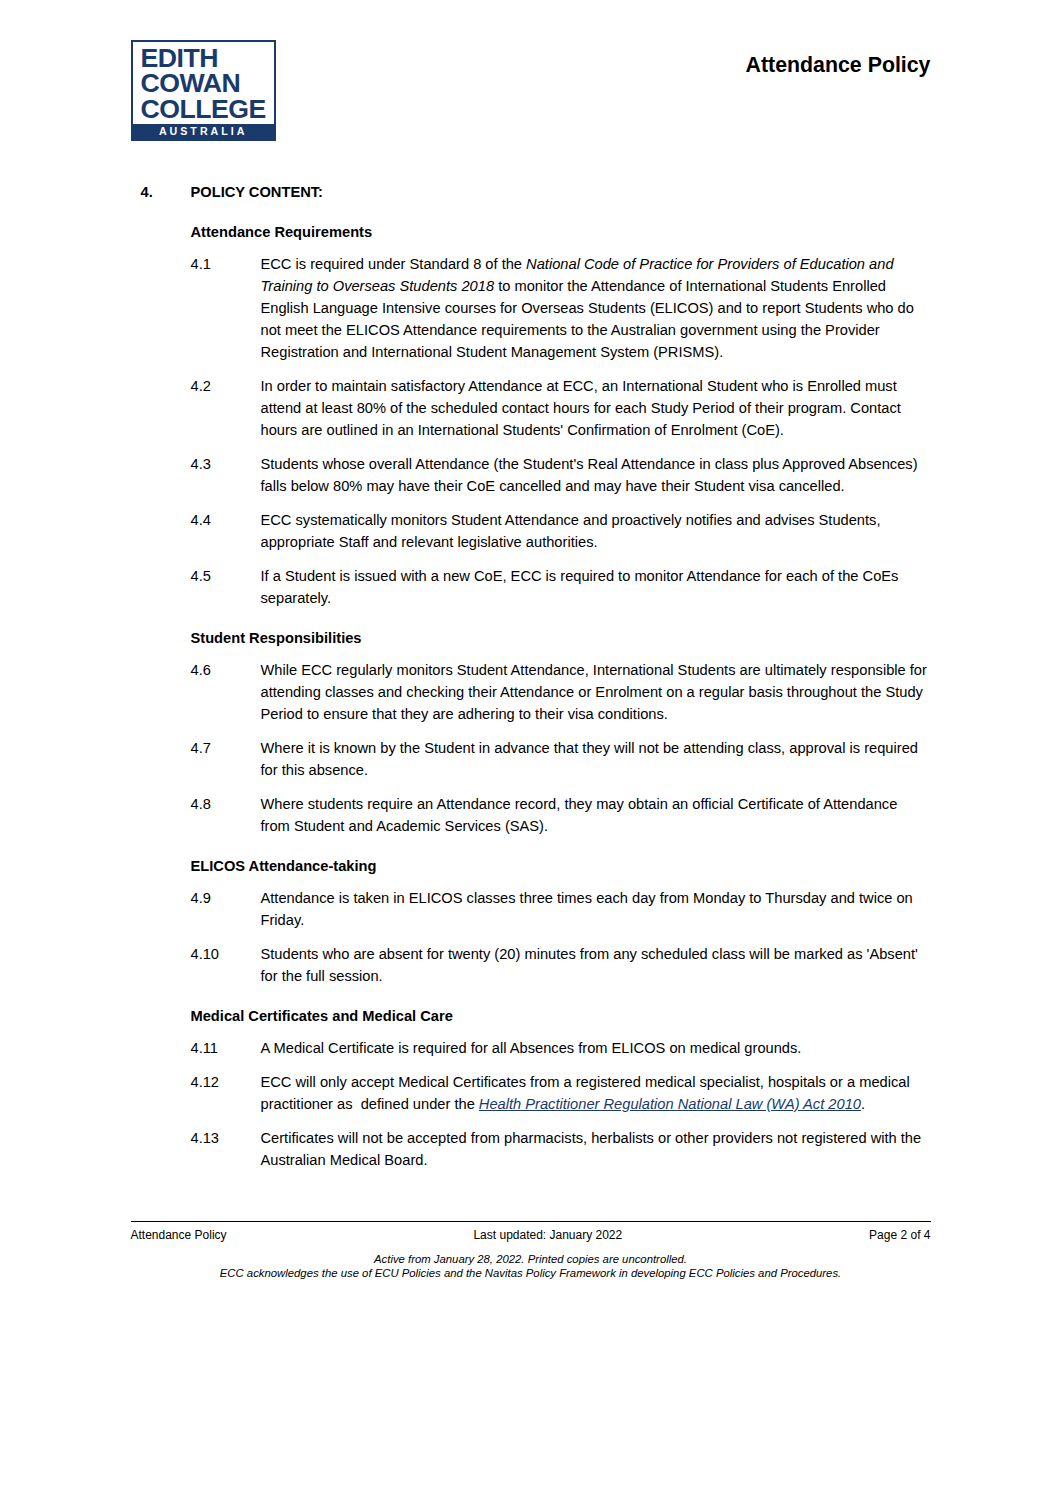EDITH
COWAN
COLLEGE
AUSTRALIA
Attendance Policy
4.
POLICY CONTENT:
Attendance Requirements
4.1
ECC is required under Standard 8 of the National Code of Practice for Providers of Education and Training to Overseas Students 2018 to monitor the Attendance of International Students Enrolled English Language Intensive courses for Overseas Students (ELICOS) and to report Students who do not meet the ELICOS Attendance requirements to the Australian government using the Provider Registration and International Student Management System (PRISMS).
4.2
In order to maintain satisfactory Attendance at ECC, an International Student who is Enrolled must attend at least 80% of the scheduled contact hours for each Study Period of their program. Contact hours are outlined in an International Students' Confirmation of Enrolment (CoE).
4.3
Students whose overall Attendance (the Student's Real Attendance in class plus Approved Absences) falls below 80% may have their CoE cancelled and may have their Student visa cancelled.
4.4
ECC systematically monitors Student Attendance and proactively notifies and advises Students, appropriate Staff and relevant legislative authorities.
4.5
If a Student is issued with a new CoE, ECC is required to monitor Attendance for each of the CoEs separately.
Student Responsibilities
4.6
While ECC regularly monitors Student Attendance, International Students are ultimately responsible for attending classes and checking their Attendance or Enrolment on a regular basis throughout the Study Period to ensure that they are adhering to their visa conditions.
4.7
Where it is known by the Student in advance that they will not be attending class, approval is required for this absence.
4.8
Where students require an Attendance record, they may obtain an official Certificate of Attendance from Student and Academic Services (SAS).
ELICOS Attendance-taking
4.9
Attendance is taken in ELICOS classes three times each day from Monday to Thursday and twice on Friday.
4.10
Students who are absent for twenty (20) minutes from any scheduled class will be marked as 'Absent' for the full session.
Medical Certificates and Medical Care
4.11
A Medical Certificate is required for all Absences from ELICOS on medical grounds.
4.12
ECC will only accept Medical Certificates from a registered medical specialist, hospitals or a medical practitioner as defined under the Health Practitioner Regulation National Law (WA) Act 2010.
4.13
Certificates will not be accepted from pharmacists, herbalists or other providers not registered with the Australian Medical Board.
Attendance Policy Last updated: January 2022 Page 2 of 4
Active from January 28, 2022. Printed copies are uncontrolled.
ECC acknowledges the use of ECU Policies and the Navitas Policy Framework in developing ECC Policies and Procedures.